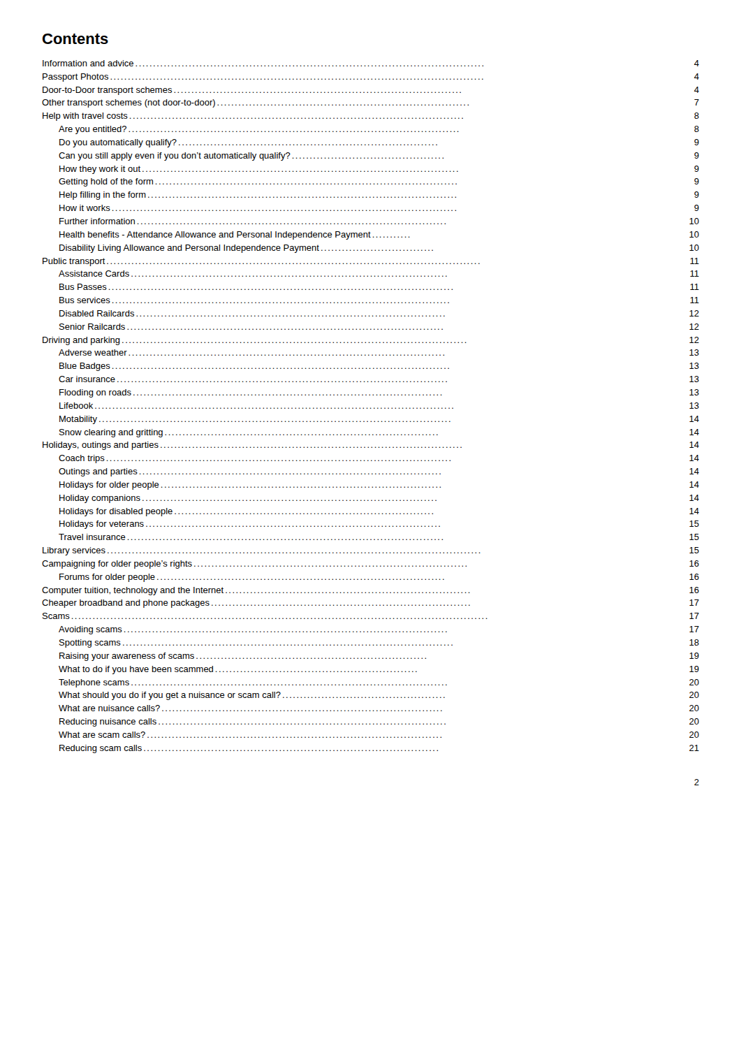Contents
Information and advice.................................................................................................. 4
Passport Photos......................................................................................................... 4
Door-to-Door transport schemes................................................................................. 4
Other transport schemes (not door-to-door)....................................................................... 7
Help with travel costs.............................................................................................. 8
Are you entitled?............................................................................................. 8
Do you automatically qualify?......................................................................... 9
Can you still apply even if you don’t automatically qualify?........................................... 9
How they work it out......................................................................................... 9
Getting hold of the form..................................................................................... 9
Help filling in the form....................................................................................... 9
How it works................................................................................................. 9
Further information....................................................................................... 10
Health benefits - Attendance Allowance and Personal Independence Payment........... 10
Disability Living Allowance and Personal Independence Payment................................ 10
Public transport......................................................................................................... 11
Assistance Cards......................................................................................... 11
Bus Passes................................................................................................. 11
Bus services............................................................................................... 11
Disabled Railcards....................................................................................... 12
Senior Railcards......................................................................................... 12
Driving and parking................................................................................................. 12
Adverse weather......................................................................................... 13
Blue Badges............................................................................................... 13
Car insurance............................................................................................. 13
Flooding on roads....................................................................................... 13
Lifebook..................................................................................................... 13
Motability................................................................................................... 14
Snow clearing and gritting............................................................................. 14
Holidays, outings and parties..................................................................................... 14
Coach trips................................................................................................. 14
Outings and parties..................................................................................... 14
Holidays for older people............................................................................... 14
Holiday companions................................................................................... 14
Holidays for disabled people......................................................................... 14
Holidays for veterans................................................................................... 15
Travel insurance......................................................................................... 15
Library services......................................................................................................... 15
Campaigning for older people’s rights............................................................................. 16
Forums for older people................................................................................. 16
Computer tuition, technology and the Internet..................................................................... 16
Cheaper broadband and phone packages......................................................................... 17
Scams..................................................................................................................... 17
Avoiding scams........................................................................................... 17
Spotting scams............................................................................................. 18
Raising your awareness of scams................................................................. 19
What to do if you have been scammed......................................................... 19
Telephone scams......................................................................................... 20
What should you do if you get a nuisance or scam call?.............................................. 20
What are nuisance calls?............................................................................... 20
Reducing nuisance calls................................................................................. 20
What are scam calls?................................................................................... 20
Reducing scam calls................................................................................... 21
2